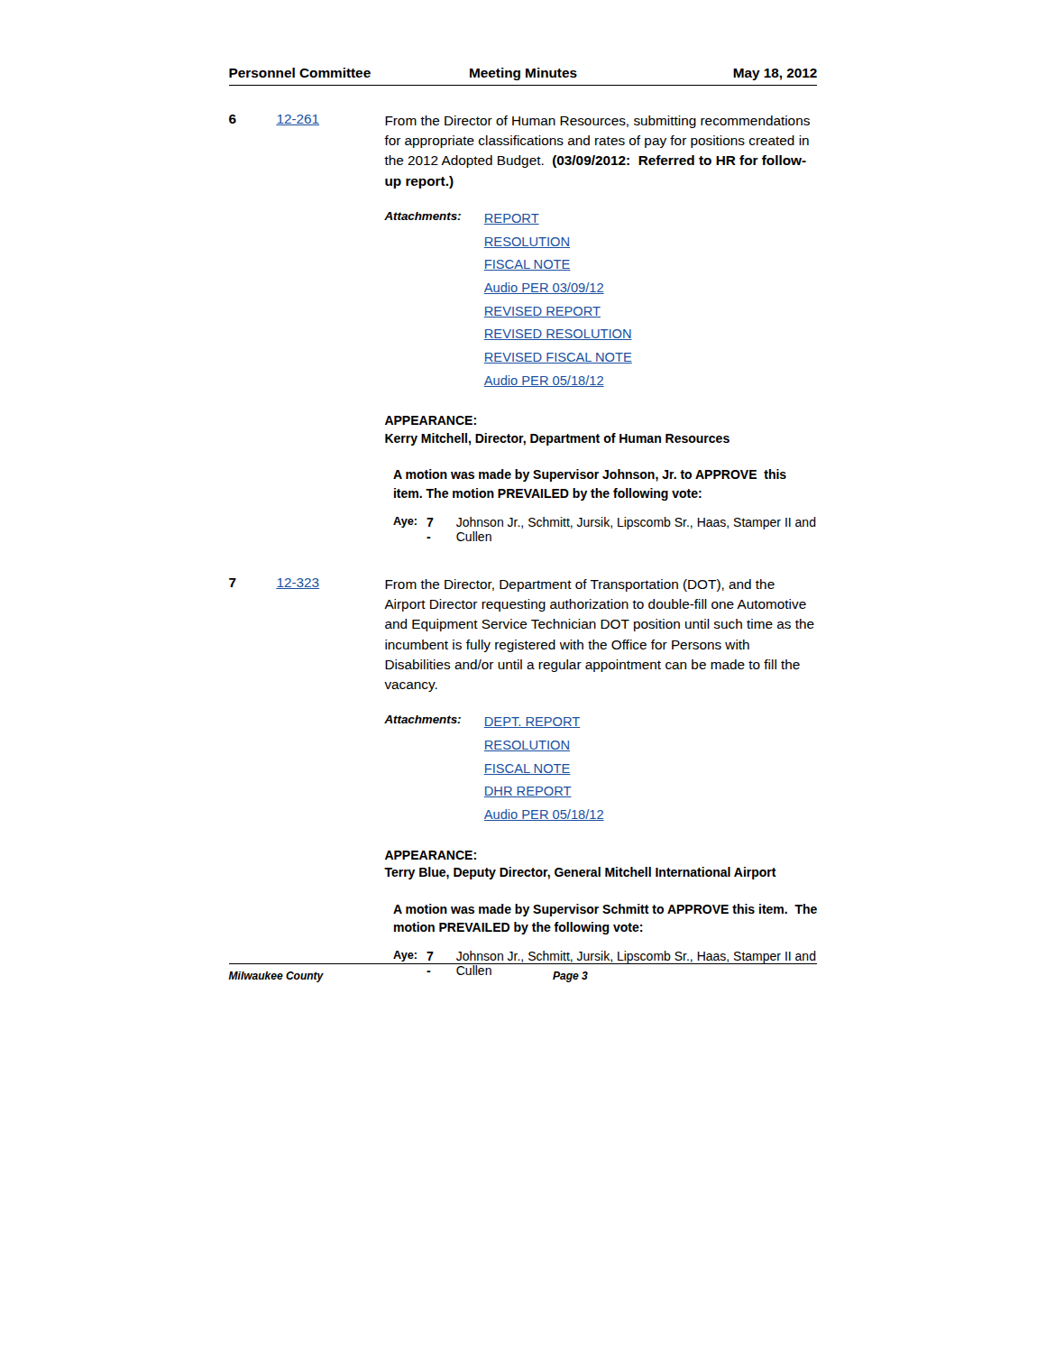Personnel Committee
Meeting Minutes
May 18, 2012
6
12-261
From the Director of Human Resources, submitting recommendations for appropriate classifications and rates of pay for positions created in the 2012 Adopted Budget. (03/09/2012: Referred to HR for follow-up report.)
Attachments:
REPORT RESOLUTION FISCAL NOTE Audio PER 03/09/12 REVISED REPORT REVISED RESOLUTION REVISED FISCAL NOTE Audio PER 05/18/12
APPEARANCE:
Kerry Mitchell, Director, Department of Human Resources
A motion was made by Supervisor Johnson, Jr. to APPROVE this item. The motion PREVAILED by the following vote:
Aye:
7 -
Johnson Jr., Schmitt, Jursik, Lipscomb Sr., Haas, Stamper II and Cullen
7
12-323
From the Director, Department of Transportation (DOT), and the Airport Director requesting authorization to double-fill one Automotive and Equipment Service Technician DOT position until such time as the incumbent is fully registered with the Office for Persons with Disabilities and/or until a regular appointment can be made to fill the vacancy.
Attachments:
DEPT. REPORT RESOLUTION FISCAL NOTE DHR REPORT Audio PER 05/18/12
APPEARANCE:
Terry Blue, Deputy Director, General Mitchell International Airport
A motion was made by Supervisor Schmitt to APPROVE this item. The motion PREVAILED by the following vote:
Aye:
7 -
Johnson Jr., Schmitt, Jursik, Lipscomb Sr., Haas, Stamper II and Cullen
Milwaukee County
Page 3